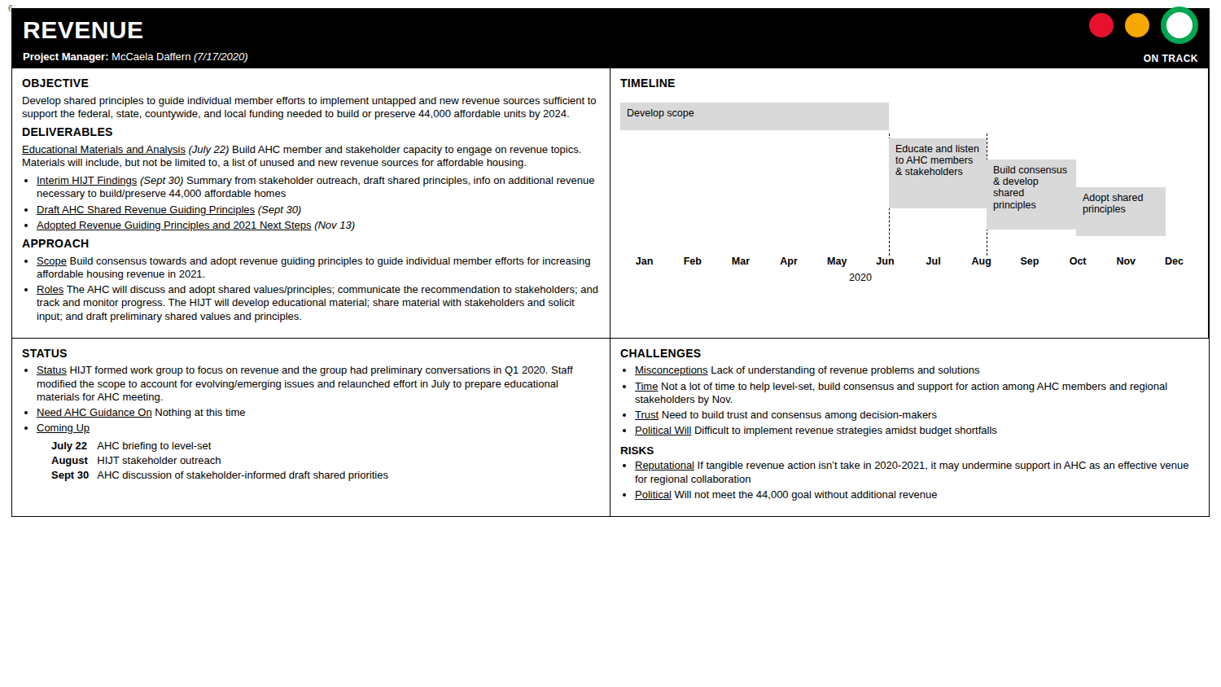6
REVENUE
Project Manager: McCaela Daffern (7/17/2020)
ON TRACK
OBJECTIVE
Develop shared principles to guide individual member efforts to implement untapped and new revenue sources sufficient to support the federal, state, countywide, and local funding needed to build or preserve 44,000 affordable units by 2024.
DELIVERABLES
Educational Materials and Analysis (July 22) Build AHC member and stakeholder capacity to engage on revenue topics. Materials will include, but not be limited to, a list of unused and new revenue sources for affordable housing.
Interim HIJT Findings (Sept 30) Summary from stakeholder outreach, draft shared principles, info on additional revenue necessary to build/preserve 44,000 affordable homes
Draft AHC Shared Revenue Guiding Principles (Sept 30)
Adopted Revenue Guiding Principles and 2021 Next Steps (Nov 13)
APPROACH
Scope Build consensus towards and adopt revenue guiding principles to guide individual member efforts for increasing affordable housing revenue in 2021.
Roles The AHC will discuss and adopt shared values/principles; communicate the recommendation to stakeholders; and track and monitor progress. The HIJT will develop educational material; share material with stakeholders and solicit input; and draft preliminary shared values and principles.
TIMELINE
Develop scope
Educate and listen to AHC members & stakeholders
Build consensus & develop shared principles
Adopt shared principles
Jan
Feb
Mar
Apr
May
Jun
Jul
Aug
Sep
Oct
Nov
Dec
2020
STATUS
Status HIJT formed work group to focus on revenue and the group had preliminary conversations in Q1 2020. Staff modified the scope to account for evolving/emerging issues and relaunched effort in July to prepare educational materials for AHC meeting.
Need AHC Guidance On Nothing at this time
Coming Up
| July 22 | AHC briefing to level-set |
| August | HIJT stakeholder outreach |
| Sept 30 | AHC discussion of stakeholder-informed draft shared priorities |
CHALLENGES
Misconceptions Lack of understanding of revenue problems and solutions
Time Not a lot of time to help level-set, build consensus and support for action among AHC members and regional stakeholders by Nov.
Trust Need to build trust and consensus among decision-makers
Political Will Difficult to implement revenue strategies amidst budget shortfalls
RISKS
Reputational If tangible revenue action isn’t take in 2020-2021, it may undermine support in AHC as an effective venue for regional collaboration
Political Will not meet the 44,000 goal without additional revenue